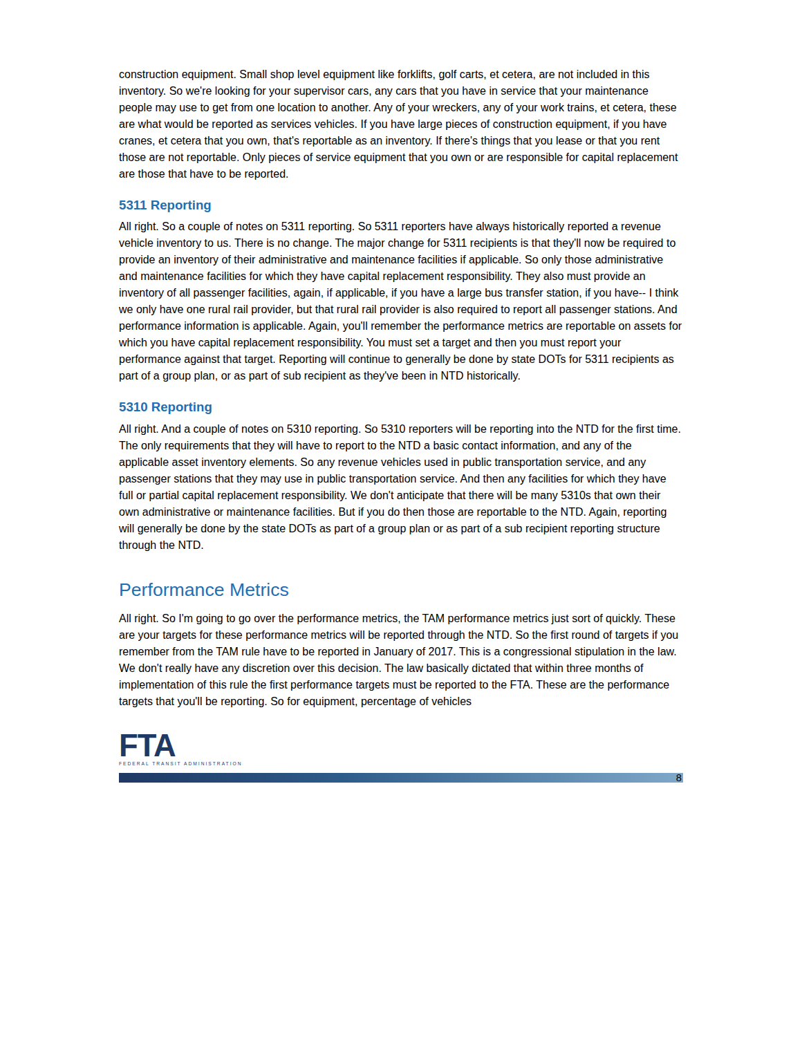construction equipment. Small shop level equipment like forklifts, golf carts, et cetera, are not included in this inventory. So we're looking for your supervisor cars, any cars that you have in service that your maintenance people may use to get from one location to another. Any of your wreckers, any of your work trains, et cetera, these are what would be reported as services vehicles. If you have large pieces of construction equipment, if you have cranes, et cetera that you own, that's reportable as an inventory. If there's things that you lease or that you rent those are not reportable. Only pieces of service equipment that you own or are responsible for capital replacement are those that have to be reported.
5311 Reporting
All right. So a couple of notes on 5311 reporting. So 5311 reporters have always historically reported a revenue vehicle inventory to us. There is no change. The major change for 5311 recipients is that they'll now be required to provide an inventory of their administrative and maintenance facilities if applicable. So only those administrative and maintenance facilities for which they have capital replacement responsibility. They also must provide an inventory of all passenger facilities, again, if applicable, if you have a large bus transfer station, if you have-- I think we only have one rural rail provider, but that rural rail provider is also required to report all passenger stations. And performance information is applicable. Again, you'll remember the performance metrics are reportable on assets for which you have capital replacement responsibility. You must set a target and then you must report your performance against that target. Reporting will continue to generally be done by state DOTs for 5311 recipients as part of a group plan, or as part of sub recipient as they've been in NTD historically.
5310 Reporting
All right. And a couple of notes on 5310 reporting. So 5310 reporters will be reporting into the NTD for the first time. The only requirements that they will have to report to the NTD a basic contact information, and any of the applicable asset inventory elements. So any revenue vehicles used in public transportation service, and any passenger stations that they may use in public transportation service. And then any facilities for which they have full or partial capital replacement responsibility. We don't anticipate that there will be many 5310s that own their own administrative or maintenance facilities. But if you do then those are reportable to the NTD. Again, reporting will generally be done by the state DOTs as part of a group plan or as part of a sub recipient reporting structure through the NTD.
Performance Metrics
All right. So I'm going to go over the performance metrics, the TAM performance metrics just sort of quickly. These are your targets for these performance metrics will be reported through the NTD. So the first round of targets if you remember from the TAM rule have to be reported in January of 2017. This is a congressional stipulation in the law. We don't really have any discretion over this decision. The law basically dictated that within three months of implementation of this rule the first performance targets must be reported to the FTA. These are the performance targets that you'll be reporting. So for equipment, percentage of vehicles
FTA
FEDERAL TRANSIT ADMINISTRATION
8